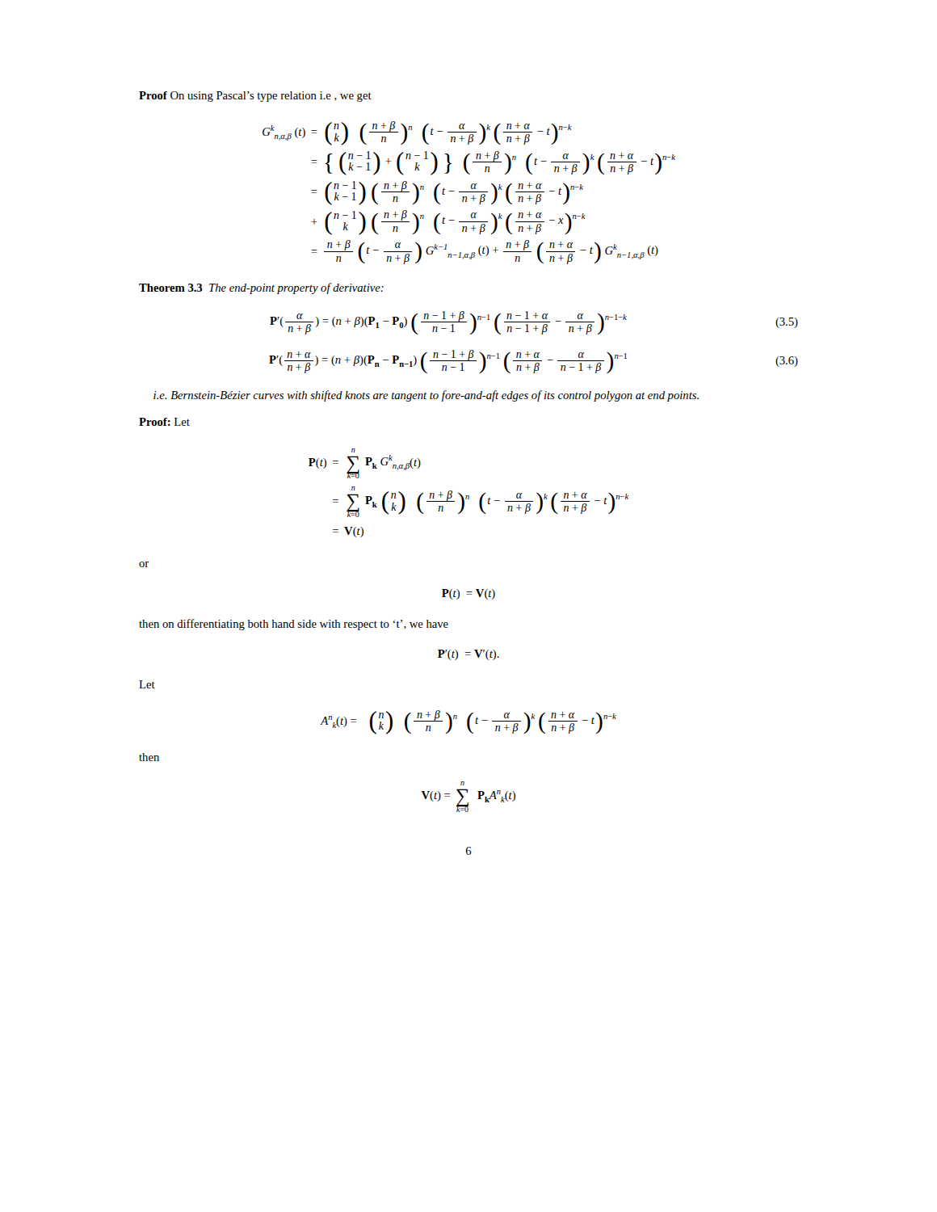Proof On using Pascal’s type relation i.e , we get
| G k n,α,β ( t ) | = | ( n k ) ( n + β n ) n ( t − α n + β ) k ( n + α n + β − t ) n − k |
| | = | { ( n − 1 k − 1 ) + ( n − 1 k ) } ( n + β n ) n ( t − α n + β ) k ( n + α n + β − t ) n − k |
| | = | ( n − 1 k − 1 ) ( n + β n ) n ( t − α n + β ) k ( n + α n + β − t ) n − k |
| | + | ( n − 1 k ) ( n + β n ) n ( t − α n + β ) k ( n + α n + β − x ) n − k |
| | = | n + β n ( t − α n + β ) G k−1 n−1,α,β ( t ) + n + β n ( n + α n + β − t ) G k n−1,α,β ( t ) |
Theorem 3.3 The end-point property of derivative:
P′(αn + β) = (n + β)(P1 − P0) (n − 1 + β n − 1) n−1 (n − 1 + α n − 1 + β − αn + β) n−1−k
(3.5)
P′(n + α n + β) = (n + β)(Pn − Pn−1) (n − 1 + β n − 1) n−1 (n + α n + β − αn − 1 + β) n−1
(3.6)
i.e. Bernstein-Bézier curves with shifted knots are tangent to fore-and-aft edges of its control polygon at end points.
Proof: Let
| P ( t ) | = | n ∑ k =0 P k G k n,α,β ( t ) |
| | = | n ∑ k =0 P k ( n k ) ( n + β n ) n ( t − α n + β ) k ( n + α n + β − t ) n − k |
| | = | V ( t ) |
or
P(t) = V(t)
then on differentiating both hand side with respect to ‘t’, we have
P′(t) = V′(t).
Let
| A n k ( t ) = | | ( n k ) ( n + β n ) n ( t − α n + β ) k ( n + α n + β − t ) n − k |
then
V(t) = n∑k=0 Pk Ank(t)
6